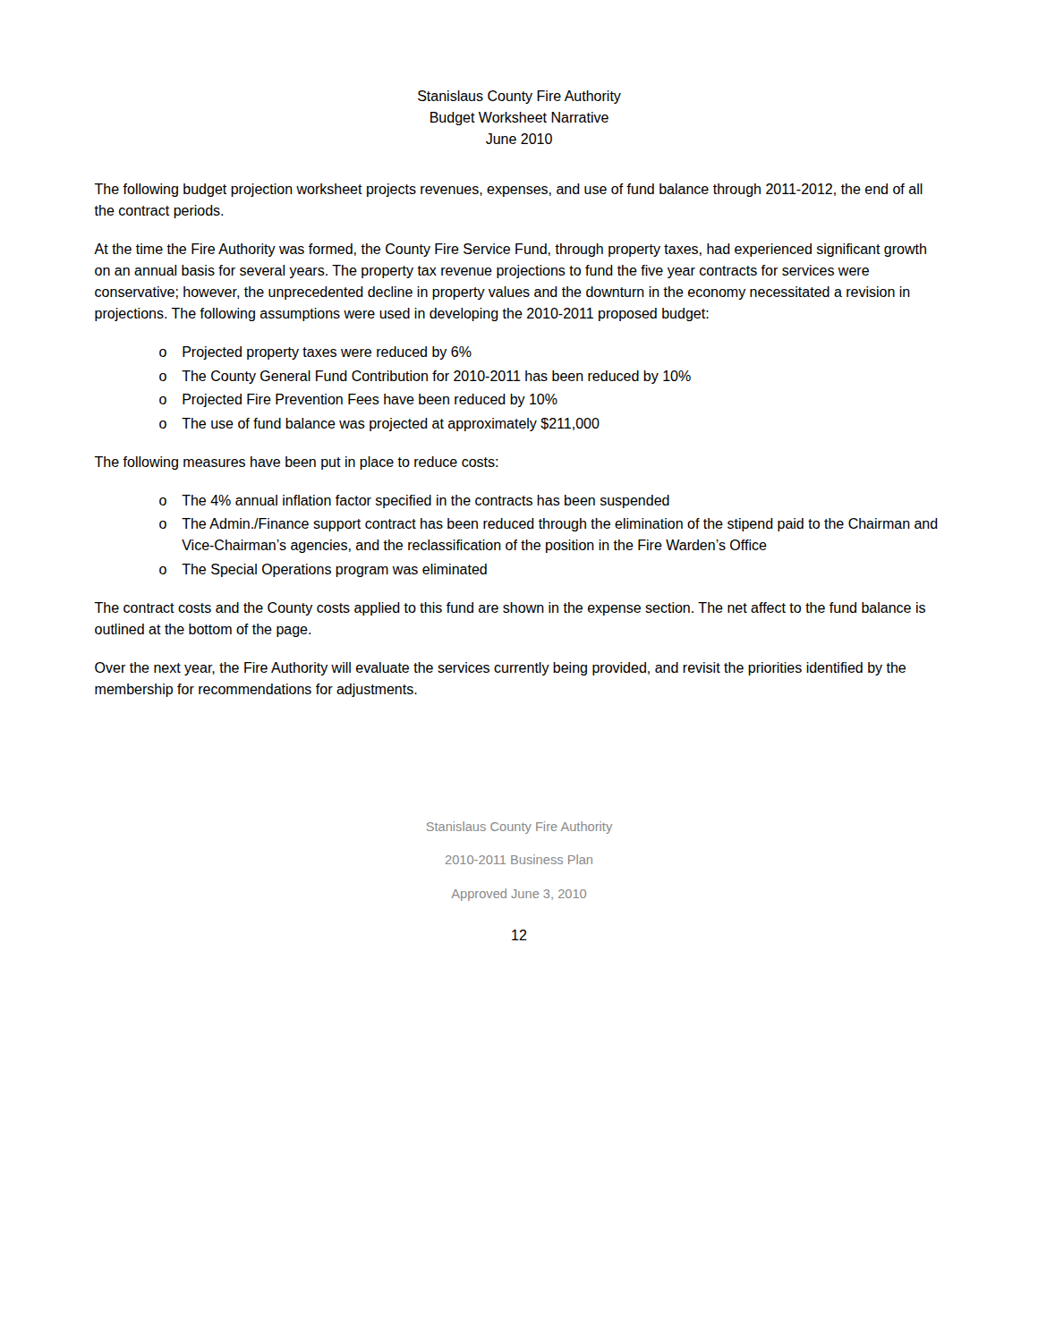Stanislaus County Fire Authority
Budget Worksheet Narrative
June 2010
The following budget projection worksheet projects revenues, expenses, and use of fund balance through 2011-2012, the end of all the contract periods.
At the time the Fire Authority was formed, the County Fire Service Fund, through property taxes, had experienced significant growth on an annual basis for several years. The property tax revenue projections to fund the five year contracts for services were conservative; however, the unprecedented decline in property values and the downturn in the economy necessitated a revision in projections. The following assumptions were used in developing the 2010-2011 proposed budget:
Projected property taxes were reduced by 6%
The County General Fund Contribution for 2010-2011 has been reduced by 10%
Projected Fire Prevention Fees have been reduced by 10%
The use of fund balance was projected at approximately $211,000
The following measures have been put in place to reduce costs:
The 4% annual inflation factor specified in the contracts has been suspended
The Admin./Finance support contract has been reduced through the elimination of the stipend paid to the Chairman and Vice-Chairman’s agencies, and the reclassification of the position in the Fire Warden’s Office
The Special Operations program was eliminated
The contract costs and the County costs applied to this fund are shown in the expense section. The net affect to the fund balance is outlined at the bottom of the page.
Over the next year, the Fire Authority will evaluate the services currently being provided, and revisit the priorities identified by the membership for recommendations for adjustments.
Stanislaus County Fire Authority
2010-2011 Business Plan
Approved June 3, 2010
12